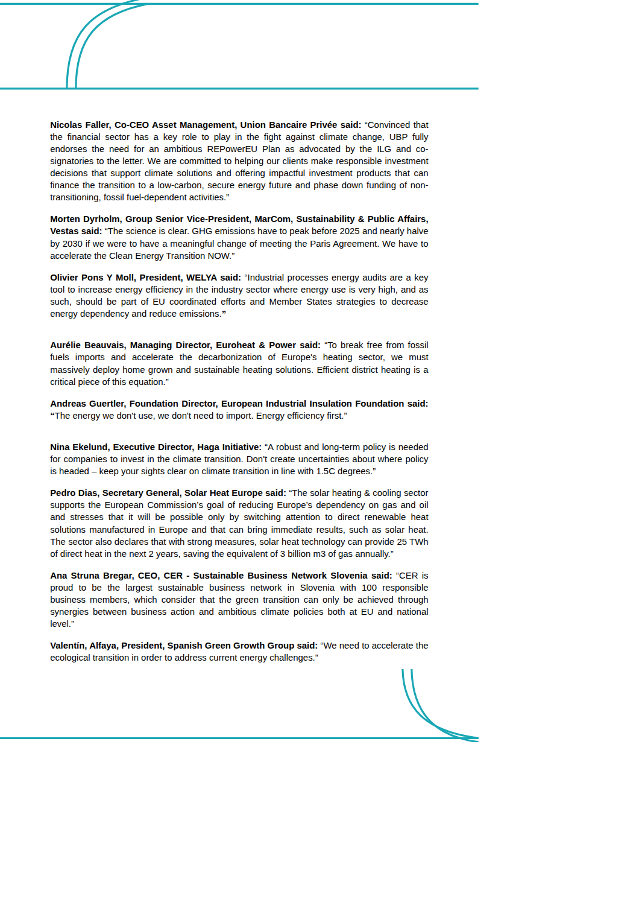Nicolas Faller, Co-CEO Asset Management, Union Bancaire Privée said: “Convinced that the financial sector has a key role to play in the fight against climate change, UBP fully endorses the need for an ambitious REPowerEU Plan as advocated by the ILG and co-signatories to the letter. We are committed to helping our clients make responsible investment decisions that support climate solutions and offering impactful investment products that can finance the transition to a low-carbon, secure energy future and phase down funding of non-transitioning, fossil fuel-dependent activities.”
Morten Dyrholm, Group Senior Vice-President, MarCom, Sustainability & Public Affairs, Vestas said: “The science is clear. GHG emissions have to peak before 2025 and nearly halve by 2030 if we were to have a meaningful change of meeting the Paris Agreement. We have to accelerate the Clean Energy Transition NOW.”
Olivier Pons Y Moll, President, WELYA said: “Industrial processes energy audits are a key tool to increase energy efficiency in the industry sector where energy use is very high, and as such, should be part of EU coordinated efforts and Member States strategies to decrease energy dependency and reduce emissions.”
Aurélie Beauvais, Managing Director, Euroheat & Power said: “To break free from fossil fuels imports and accelerate the decarbonization of Europe's heating sector, we must massively deploy home grown and sustainable heating solutions. Efficient district heating is a critical piece of this equation.”
Andreas Guertler, Foundation Director, European Industrial Insulation Foundation said: “The energy we don't use, we don't need to import. Energy efficiency first.”
Nina Ekelund, Executive Director, Haga Initiative: “A robust and long-term policy is needed for companies to invest in the climate transition. Don't create uncertainties about where policy is headed – keep your sights clear on climate transition in line with 1.5C degrees.”
Pedro Dias, Secretary General, Solar Heat Europe said: “The solar heating & cooling sector supports the European Commission’s goal of reducing Europe’s dependency on gas and oil and stresses that it will be possible only by switching attention to direct renewable heat solutions manufactured in Europe and that can bring immediate results, such as solar heat. The sector also declares that with strong measures, solar heat technology can provide 25 TWh of direct heat in the next 2 years, saving the equivalent of 3 billion m3 of gas annually.”
Ana Struna Bregar, CEO, CER - Sustainable Business Network Slovenia said: “CER is proud to be the largest sustainable business network in Slovenia with 100 responsible business members, which consider that the green transition can only be achieved through synergies between business action and ambitious climate policies both at EU and national level.”
Valentín, Alfaya, President, Spanish Green Growth Group said: “We need to accelerate the ecological transition in order to address current energy challenges.”